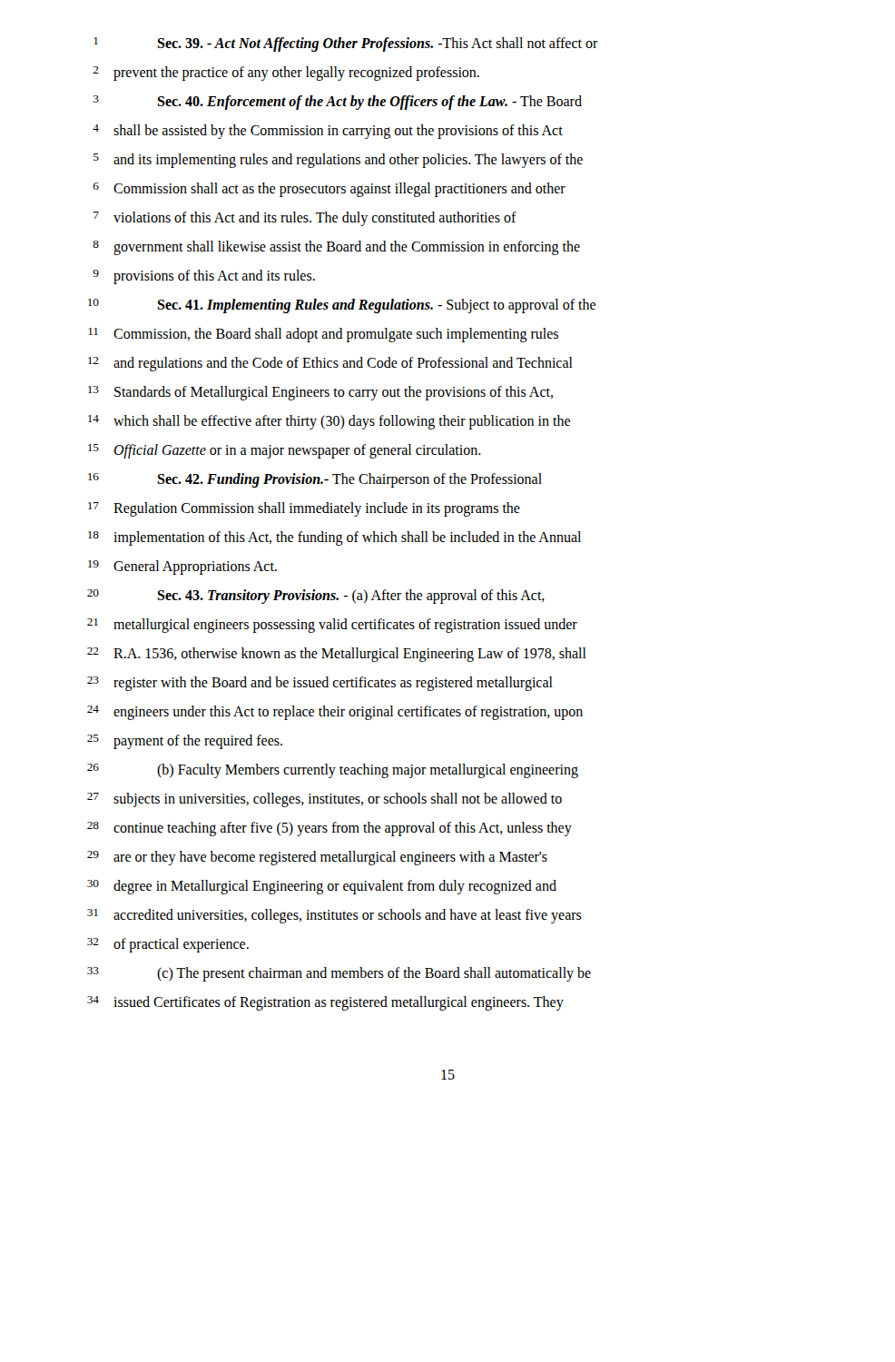Sec. 39. - Act Not Affecting Other Professions. -This Act shall not affect or
prevent the practice of any other legally recognized profession.
Sec. 40. Enforcement of the Act by the Officers of the Law. - The Board
shall be assisted by the Commission in carrying out the provisions of this Act
and its implementing rules and regulations and other policies. The lawyers of the
Commission shall act as the prosecutors against illegal practitioners and other
violations of this Act and its rules. The duly constituted authorities of
government shall likewise assist the Board and the Commission in enforcing the
provisions of this Act and its rules.
Sec. 41. Implementing Rules and Regulations. - Subject to approval of the
Commission, the Board shall adopt and promulgate such implementing rules
and regulations and the Code of Ethics and Code of Professional and Technical
Standards of Metallurgical Engineers to carry out the provisions of this Act,
which shall be effective after thirty (30) days following their publication in the
Official Gazette or in a major newspaper of general circulation.
Sec. 42. Funding Provision.- The Chairperson of the Professional
Regulation Commission shall immediately include in its programs the
implementation of this Act, the funding of which shall be included in the Annual
General Appropriations Act.
Sec. 43. Transitory Provisions. - (a) After the approval of this Act,
metallurgical engineers possessing valid certificates of registration issued under
R.A. 1536, otherwise known as the Metallurgical Engineering Law of 1978, shall
register with the Board and be issued certificates as registered metallurgical
engineers under this Act to replace their original certificates of registration, upon
payment of the required fees.
(b) Faculty Members currently teaching major metallurgical engineering
subjects in universities, colleges, institutes, or schools shall not be allowed to
continue teaching after five (5) years from the approval of this Act, unless they
are or they have become registered metallurgical engineers with a Master's
degree in Metallurgical Engineering or equivalent from duly recognized and
accredited universities, colleges, institutes or schools and have at least five years
of practical experience.
(c) The present chairman and members of the Board shall automatically be
issued Certificates of Registration as registered metallurgical engineers. They
15